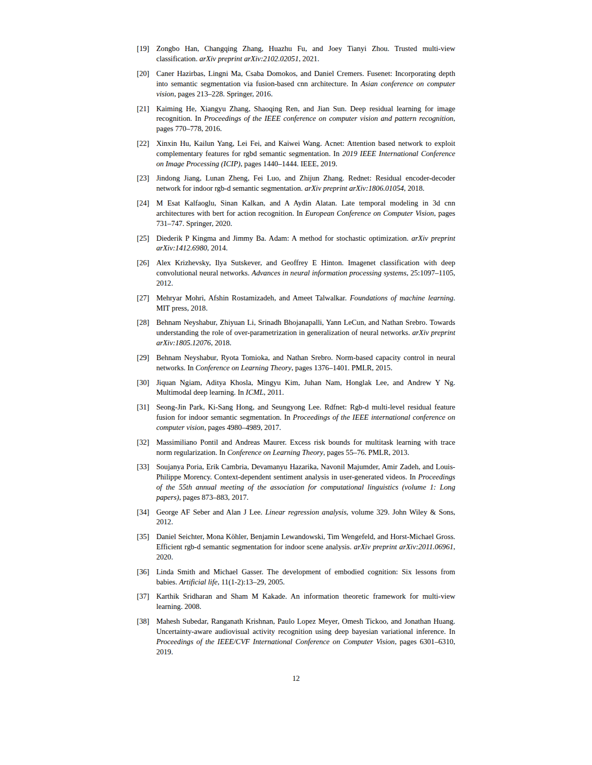[19] Zongbo Han, Changqing Zhang, Huazhu Fu, and Joey Tianyi Zhou. Trusted multi-view classification. arXiv preprint arXiv:2102.02051, 2021.
[20] Caner Hazirbas, Lingni Ma, Csaba Domokos, and Daniel Cremers. Fusenet: Incorporating depth into semantic segmentation via fusion-based cnn architecture. In Asian conference on computer vision, pages 213–228. Springer, 2016.
[21] Kaiming He, Xiangyu Zhang, Shaoqing Ren, and Jian Sun. Deep residual learning for image recognition. In Proceedings of the IEEE conference on computer vision and pattern recognition, pages 770–778, 2016.
[22] Xinxin Hu, Kailun Yang, Lei Fei, and Kaiwei Wang. Acnet: Attention based network to exploit complementary features for rgbd semantic segmentation. In 2019 IEEE International Conference on Image Processing (ICIP), pages 1440–1444. IEEE, 2019.
[23] Jindong Jiang, Lunan Zheng, Fei Luo, and Zhijun Zhang. Rednet: Residual encoder-decoder network for indoor rgb-d semantic segmentation. arXiv preprint arXiv:1806.01054, 2018.
[24] M Esat Kalfaoglu, Sinan Kalkan, and A Aydin Alatan. Late temporal modeling in 3d cnn architectures with bert for action recognition. In European Conference on Computer Vision, pages 731–747. Springer, 2020.
[25] Diederik P Kingma and Jimmy Ba. Adam: A method for stochastic optimization. arXiv preprint arXiv:1412.6980, 2014.
[26] Alex Krizhevsky, Ilya Sutskever, and Geoffrey E Hinton. Imagenet classification with deep convolutional neural networks. Advances in neural information processing systems, 25:1097–1105, 2012.
[27] Mehryar Mohri, Afshin Rostamizadeh, and Ameet Talwalkar. Foundations of machine learning. MIT press, 2018.
[28] Behnam Neyshabur, Zhiyuan Li, Srinadh Bhojanapalli, Yann LeCun, and Nathan Srebro. Towards understanding the role of over-parametrization in generalization of neural networks. arXiv preprint arXiv:1805.12076, 2018.
[29] Behnam Neyshabur, Ryota Tomioka, and Nathan Srebro. Norm-based capacity control in neural networks. In Conference on Learning Theory, pages 1376–1401. PMLR, 2015.
[30] Jiquan Ngiam, Aditya Khosla, Mingyu Kim, Juhan Nam, Honglak Lee, and Andrew Y Ng. Multimodal deep learning. In ICML, 2011.
[31] Seong-Jin Park, Ki-Sang Hong, and Seungyong Lee. Rdfnet: Rgb-d multi-level residual feature fusion for indoor semantic segmentation. In Proceedings of the IEEE international conference on computer vision, pages 4980–4989, 2017.
[32] Massimiliano Pontil and Andreas Maurer. Excess risk bounds for multitask learning with trace norm regularization. In Conference on Learning Theory, pages 55–76. PMLR, 2013.
[33] Soujanya Poria, Erik Cambria, Devamanyu Hazarika, Navonil Majumder, Amir Zadeh, and Louis-Philippe Morency. Context-dependent sentiment analysis in user-generated videos. In Proceedings of the 55th annual meeting of the association for computational linguistics (volume 1: Long papers), pages 873–883, 2017.
[34] George AF Seber and Alan J Lee. Linear regression analysis, volume 329. John Wiley & Sons, 2012.
[35] Daniel Seichter, Mona Köhler, Benjamin Lewandowski, Tim Wengefeld, and Horst-Michael Gross. Efficient rgb-d semantic segmentation for indoor scene analysis. arXiv preprint arXiv:2011.06961, 2020.
[36] Linda Smith and Michael Gasser. The development of embodied cognition: Six lessons from babies. Artificial life, 11(1-2):13–29, 2005.
[37] Karthik Sridharan and Sham M Kakade. An information theoretic framework for multi-view learning. 2008.
[38] Mahesh Subedar, Ranganath Krishnan, Paulo Lopez Meyer, Omesh Tickoo, and Jonathan Huang. Uncertainty-aware audiovisual activity recognition using deep bayesian variational inference. In Proceedings of the IEEE/CVF International Conference on Computer Vision, pages 6301–6310, 2019.
12